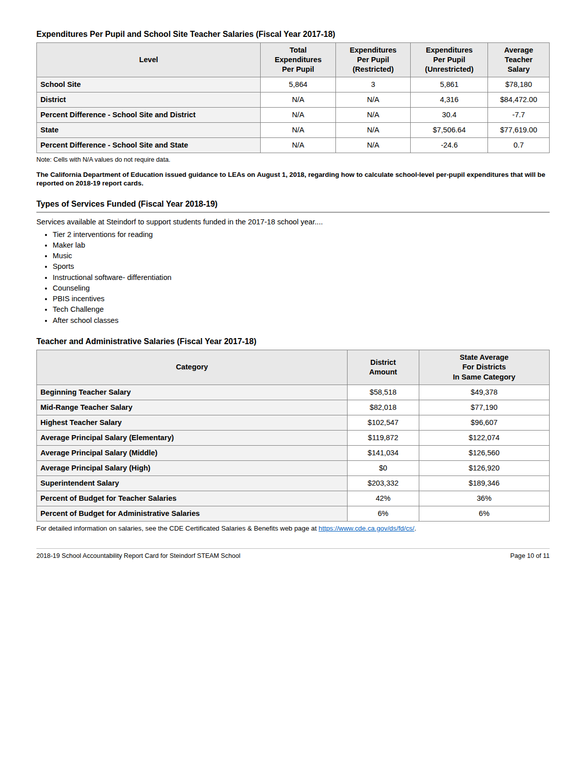Expenditures Per Pupil and School Site Teacher Salaries (Fiscal Year 2017-18)
| Level | Total Expenditures Per Pupil | Expenditures Per Pupil (Restricted) | Expenditures Per Pupil (Unrestricted) | Average Teacher Salary |
| --- | --- | --- | --- | --- |
| School Site | 5,864 | 3 | 5,861 | $78,180 |
| District | N/A | N/A | 4,316 | $84,472.00 |
| Percent Difference - School Site and District | N/A | N/A | 30.4 | -7.7 |
| State | N/A | N/A | $7,506.64 | $77,619.00 |
| Percent Difference - School Site and State | N/A | N/A | -24.6 | 0.7 |
Note: Cells with N/A values do not require data.
The California Department of Education issued guidance to LEAs on August 1, 2018, regarding how to calculate school-level per-pupil expenditures that will be reported on 2018-19 report cards.
Types of Services Funded (Fiscal Year 2018-19)
Services available at Steindorf to support students funded in the 2017-18 school year....
Tier 2 interventions for reading
Maker lab
Music
Sports
Instructional software- differentiation
Counseling
PBIS incentives
Tech Challenge
After school classes
Teacher and Administrative Salaries (Fiscal Year 2017-18)
| Category | District Amount | State Average For Districts In Same Category |
| --- | --- | --- |
| Beginning Teacher Salary | $58,518 | $49,378 |
| Mid-Range Teacher Salary | $82,018 | $77,190 |
| Highest Teacher Salary | $102,547 | $96,607 |
| Average Principal Salary (Elementary) | $119,872 | $122,074 |
| Average Principal Salary (Middle) | $141,034 | $126,560 |
| Average Principal Salary (High) | $0 | $126,920 |
| Superintendent Salary | $203,332 | $189,346 |
| Percent of Budget for Teacher Salaries | 42% | 36% |
| Percent of Budget for Administrative Salaries | 6% | 6% |
For detailed information on salaries, see the CDE Certificated Salaries & Benefits web page at https://www.cde.ca.gov/ds/fd/cs/.
2018-19 School Accountability Report Card for Steindorf STEAM School Page 10 of 11